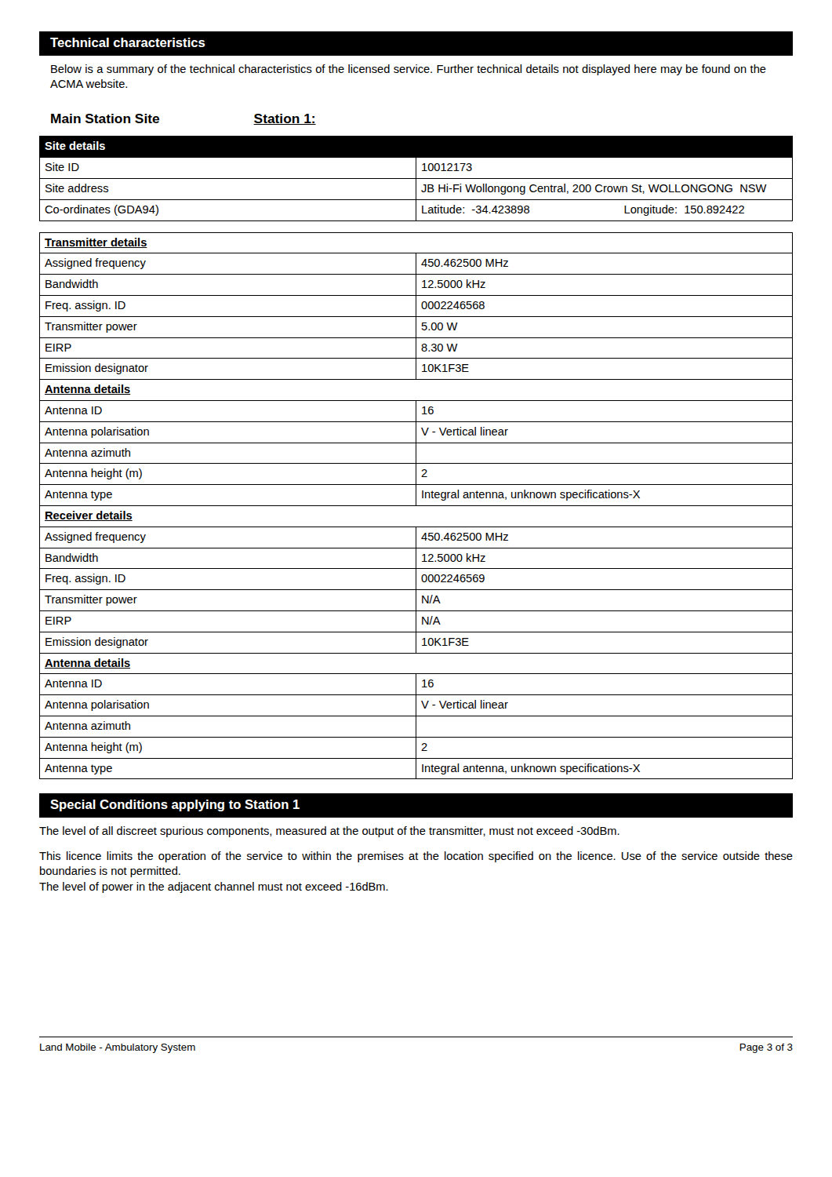Technical characteristics
Below is a summary of the technical characteristics of the licensed service. Further technical details not displayed here may be found on the ACMA website.
Main Station Site Station 1:
| Site details |
| Site ID | 10012173 |
| Site address | JB Hi-Fi Wollongong Central, 200 Crown St, WOLLONGONG NSW |
| Co-ordinates (GDA94) | Latitude: -34.423898 Longitude: 150.892422 |
| Transmitter details |
| Assigned frequency | 450.462500 MHz |
| Bandwidth | 12.5000 kHz |
| Freq. assign. ID | 0002246568 |
| Transmitter power | 5.00 W |
| EIRP | 8.30 W |
| Emission designator | 10K1F3E |
| Antenna details |
| Antenna ID | 16 |
| Antenna polarisation | V - Vertical linear |
| Antenna azimuth | |
| Antenna height (m) | 2 |
| Antenna type | Integral antenna, unknown specifications-X |
| Receiver details |
| Assigned frequency | 450.462500 MHz |
| Bandwidth | 12.5000 kHz |
| Freq. assign. ID | 0002246569 |
| Transmitter power | N/A |
| EIRP | N/A |
| Emission designator | 10K1F3E |
| Antenna details |
| Antenna ID | 16 |
| Antenna polarisation | V - Vertical linear |
| Antenna azimuth | |
| Antenna height (m) | 2 |
| Antenna type | Integral antenna, unknown specifications-X |
Special Conditions applying to Station 1
The level of all discreet spurious components, measured at the output of the transmitter, must not exceed -30dBm.
This licence limits the operation of the service to within the premises at the location specified on the licence. Use of the service outside these boundaries is not permitted.
The level of power in the adjacent channel must not exceed -16dBm.
Land Mobile - Ambulatory System Page 3 of 3